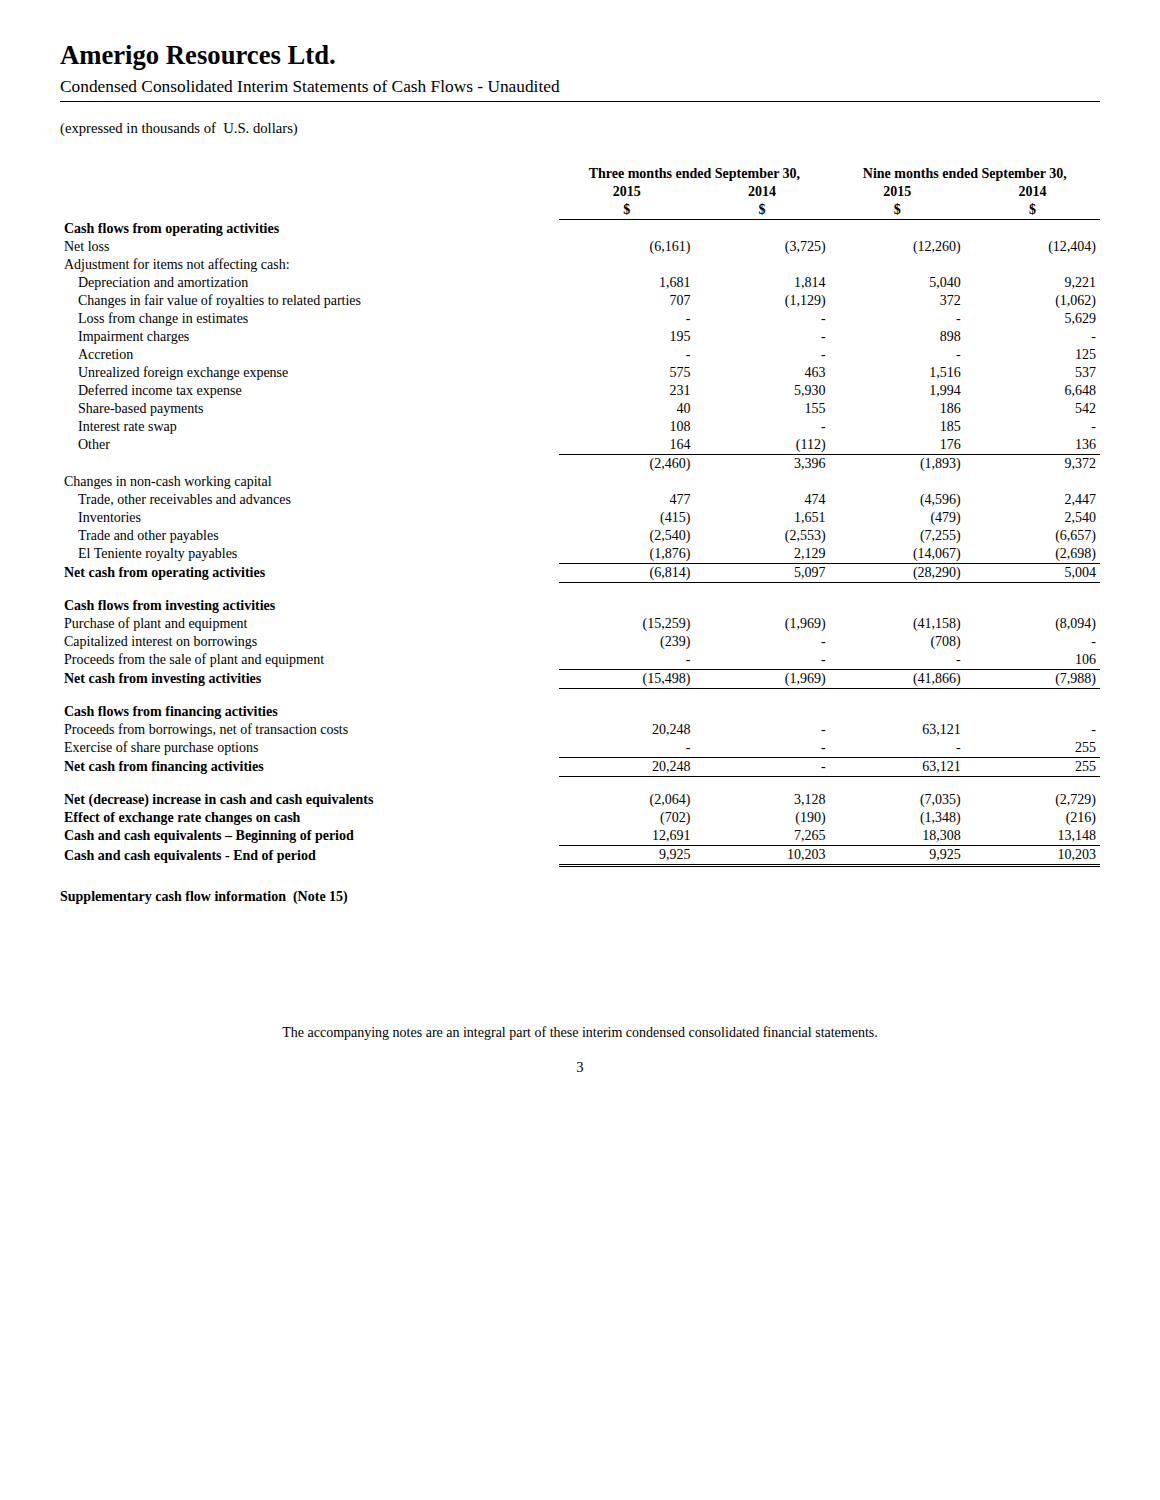Amerigo Resources Ltd.
Condensed Consolidated Interim Statements of Cash Flows - Unaudited
(expressed in thousands of U.S. dollars)
| | Three months ended September 30, | Nine months ended September 30, |
| | 2015 | 2014 | 2015 | 2014 |
| | $ | $ | $ | $ |
| Cash flows from operating activities | | | | |
| Net loss | (6,161) | (3,725) | (12,260) | (12,404) |
| Adjustment for items not affecting cash: | | | | |
| Depreciation and amortization | 1,681 | 1,814 | 5,040 | 9,221 |
| Changes in fair value of royalties to related parties | 707 | (1,129) | 372 | (1,062) |
| Loss from change in estimates | - | - | - | 5,629 |
| Impairment charges | 195 | - | 898 | - |
| Accretion | - | - | - | 125 |
| Unrealized foreign exchange expense | 575 | 463 | 1,516 | 537 |
| Deferred income tax expense | 231 | 5,930 | 1,994 | 6,648 |
| Share-based payments | 40 | 155 | 186 | 542 |
| Interest rate swap | 108 | - | 185 | - |
| Other | 164 | (112) | 176 | 136 |
| | (2,460) | 3,396 | (1,893) | 9,372 |
| Changes in non-cash working capital | | | | |
| Trade, other receivables and advances | 477 | 474 | (4,596) | 2,447 |
| Inventories | (415) | 1,651 | (479) | 2,540 |
| Trade and other payables | (2,540) | (2,553) | (7,255) | (6,657) |
| El Teniente royalty payables | (1,876) | 2,129 | (14,067) | (2,698) |
| Net cash from operating activities | (6,814) | 5,097 | (28,290) | 5,004 |
| Cash flows from investing activities | | | | |
| Purchase of plant and equipment | (15,259) | (1,969) | (41,158) | (8,094) |
| Capitalized interest on borrowings | (239) | - | (708) | - |
| Proceeds from the sale of plant and equipment | - | - | - | 106 |
| Net cash from investing activities | (15,498) | (1,969) | (41,866) | (7,988) |
| Cash flows from financing activities | | | | |
| Proceeds from borrowings, net of transaction costs | 20,248 | - | 63,121 | - |
| Exercise of share purchase options | - | - | - | 255 |
| Net cash from financing activities | 20,248 | - | 63,121 | 255 |
| Net (decrease) increase in cash and cash equivalents | (2,064) | 3,128 | (7,035) | (2,729) |
| Effect of exchange rate changes on cash | (702) | (190) | (1,348) | (216) |
| Cash and cash equivalents – Beginning of period | 12,691 | 7,265 | 18,308 | 13,148 |
| Cash and cash equivalents - End of period | 9,925 | 10,203 | 9,925 | 10,203 |
Supplementary cash flow information (Note 15)
The accompanying notes are an integral part of these interim condensed consolidated financial statements.
3